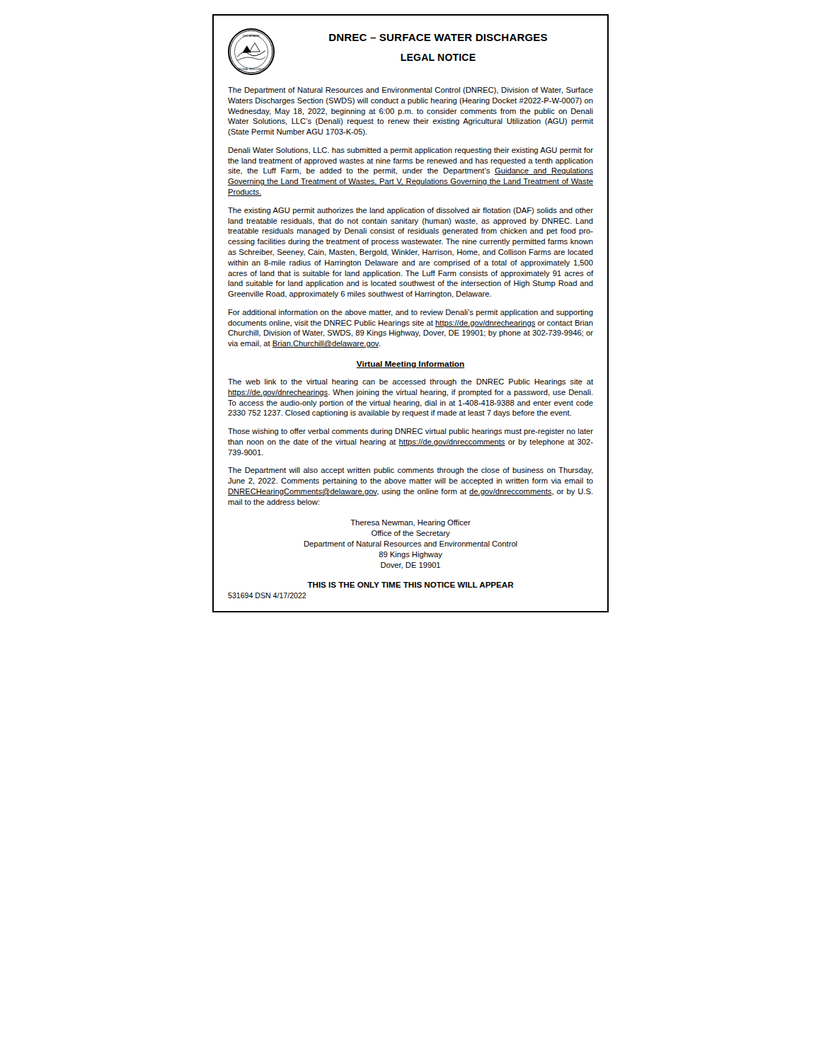DELAWARE NATURAL RESOURCES
DNREC – SURFACE WATER DISCHARGES
LEGAL NOTICE
The Department of Natural Resources and Environmental Control (DNREC), Division of Water, Surface Waters Discharges Section (SWDS) will conduct a public hearing (Hearing Docket #2022-P-W-0007) on Wednesday, May 18, 2022, beginning at 6:00 p.m. to consider comments from the public on Denali Water Solutions, LLC’s (Denali) request to renew their existing Agricultural Utilization (AGU) permit (State Permit Number AGU 1703-K-05).
Denali Water Solutions, LLC. has submitted a permit application requesting their existing AGU permit for the land treatment of approved wastes at nine farms be renewed and has requested a tenth application site, the Luff Farm, be added to the permit, under the Department’s Guidance and Regulations Governing the Land Treatment of Wastes, Part V, Regulations Governing the Land Treatment of Waste Products.
The existing AGU permit authorizes the land application of dissolved air flotation (DAF) solids and other land treatable residuals, that do not contain sanitary (human) waste, as approved by DNREC. Land treatable residuals managed by Denali consist of residuals generated from chicken and pet food processing facilities during the treatment of process wastewater. The nine currently permitted farms known as Schreiber, Seeney, Cain, Masten, Bergold, Winkler, Harrison, Home, and Collison Farms are located within an 8-mile radius of Harrington Delaware and are comprised of a total of approximately 1,500 acres of land that is suitable for land application. The Luff Farm consists of approximately 91 acres of land suitable for land application and is located southwest of the intersection of High Stump Road and Greenville Road, approximately 6 miles southwest of Harrington, Delaware.
For additional information on the above matter, and to review Denali’s permit application and supporting documents online, visit the DNREC Public Hearings site at https://de.gov/dnrechearings or contact Brian Churchill, Division of Water, SWDS, 89 Kings Highway, Dover, DE 19901; by phone at 302-739-9946; or via email, at Brian.Churchill@delaware.gov.
Virtual Meeting Information
The web link to the virtual hearing can be accessed through the DNREC Public Hearings site at https://de.gov/dnrechearings. When joining the virtual hearing, if prompted for a password, use Denali. To access the audio-only portion of the virtual hearing, dial in at 1-408-418-9388 and enter event code 2330 752 1237. Closed captioning is available by request if made at least 7 days before the event.
Those wishing to offer verbal comments during DNREC virtual public hearings must pre-register no later than noon on the date of the virtual hearing at https://de.gov/dnreccomments or by telephone at 302-739-9001.
The Department will also accept written public comments through the close of business on Thursday, June 2, 2022. Comments pertaining to the above matter will be accepted in written form via email to DNRECHearingComments@delaware.gov, using the online form at de.gov/dnreccomments, or by U.S. mail to the address below:
Theresa Newman, Hearing Officer
Office of the Secretary
Department of Natural Resources and Environmental Control
89 Kings Highway
Dover, DE 19901
THIS IS THE ONLY TIME THIS NOTICE WILL APPEAR
531694 DSN 4/17/2022